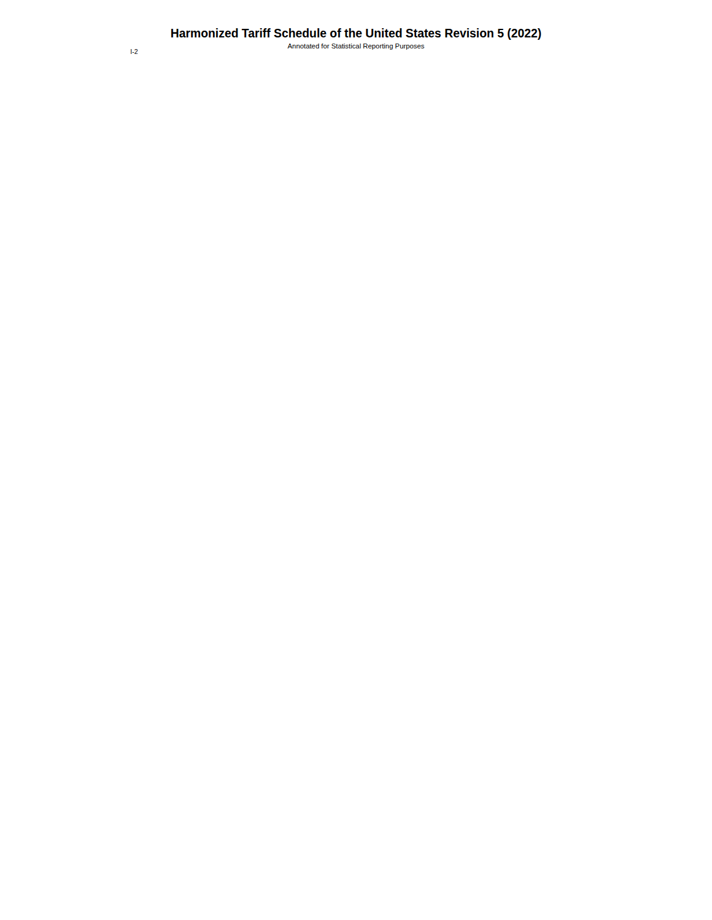Harmonized Tariff Schedule of the United States Revision 5 (2022)
Annotated for Statistical Reporting Purposes
I-2